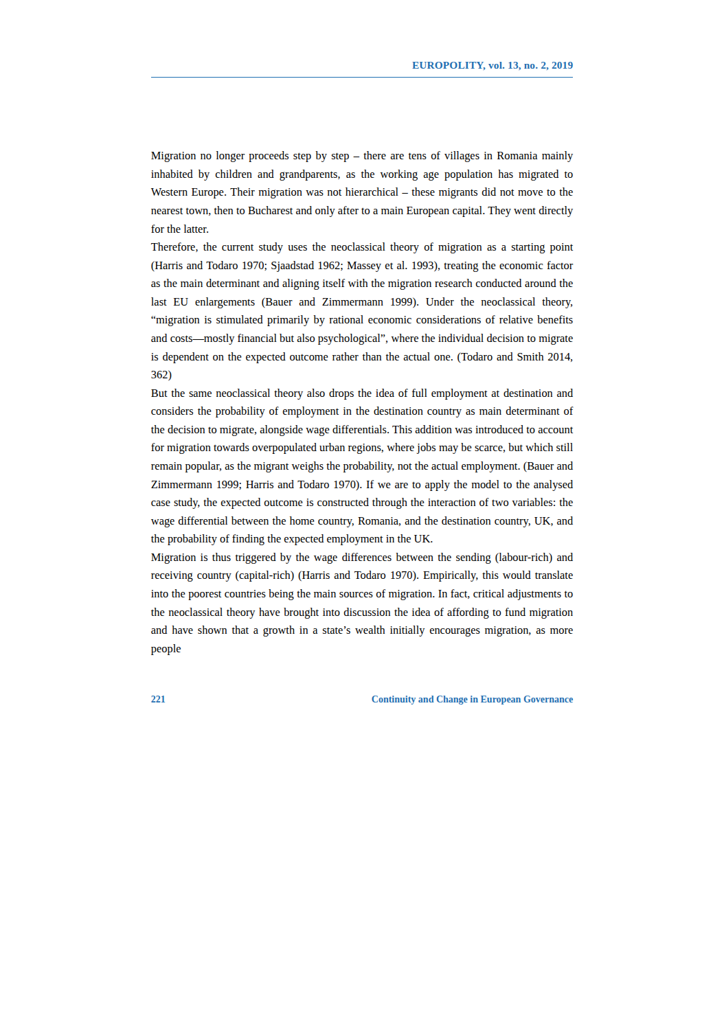EUROPOLITY, vol. 13, no. 2, 2019
Migration no longer proceeds step by step – there are tens of villages in Romania mainly inhabited by children and grandparents, as the working age population has migrated to Western Europe. Their migration was not hierarchical – these migrants did not move to the nearest town, then to Bucharest and only after to a main European capital. They went directly for the latter.
Therefore, the current study uses the neoclassical theory of migration as a starting point (Harris and Todaro 1970; Sjaadstad 1962; Massey et al. 1993), treating the economic factor as the main determinant and aligning itself with the migration research conducted around the last EU enlargements (Bauer and Zimmermann 1999). Under the neoclassical theory, “migration is stimulated primarily by rational economic considerations of relative benefits and costs—mostly financial but also psychological”, where the individual decision to migrate is dependent on the expected outcome rather than the actual one. (Todaro and Smith 2014, 362)
But the same neoclassical theory also drops the idea of full employment at destination and considers the probability of employment in the destination country as main determinant of the decision to migrate, alongside wage differentials. This addition was introduced to account for migration towards overpopulated urban regions, where jobs may be scarce, but which still remain popular, as the migrant weighs the probability, not the actual employment. (Bauer and Zimmermann 1999; Harris and Todaro 1970). If we are to apply the model to the analysed case study, the expected outcome is constructed through the interaction of two variables: the wage differential between the home country, Romania, and the destination country, UK, and the probability of finding the expected employment in the UK.
Migration is thus triggered by the wage differences between the sending (labour-rich) and receiving country (capital-rich) (Harris and Todaro 1970). Empirically, this would translate into the poorest countries being the main sources of migration. In fact, critical adjustments to the neoclassical theory have brought into discussion the idea of affording to fund migration and have shown that a growth in a state’s wealth initially encourages migration, as more people
221 Continuity and Change in European Governance